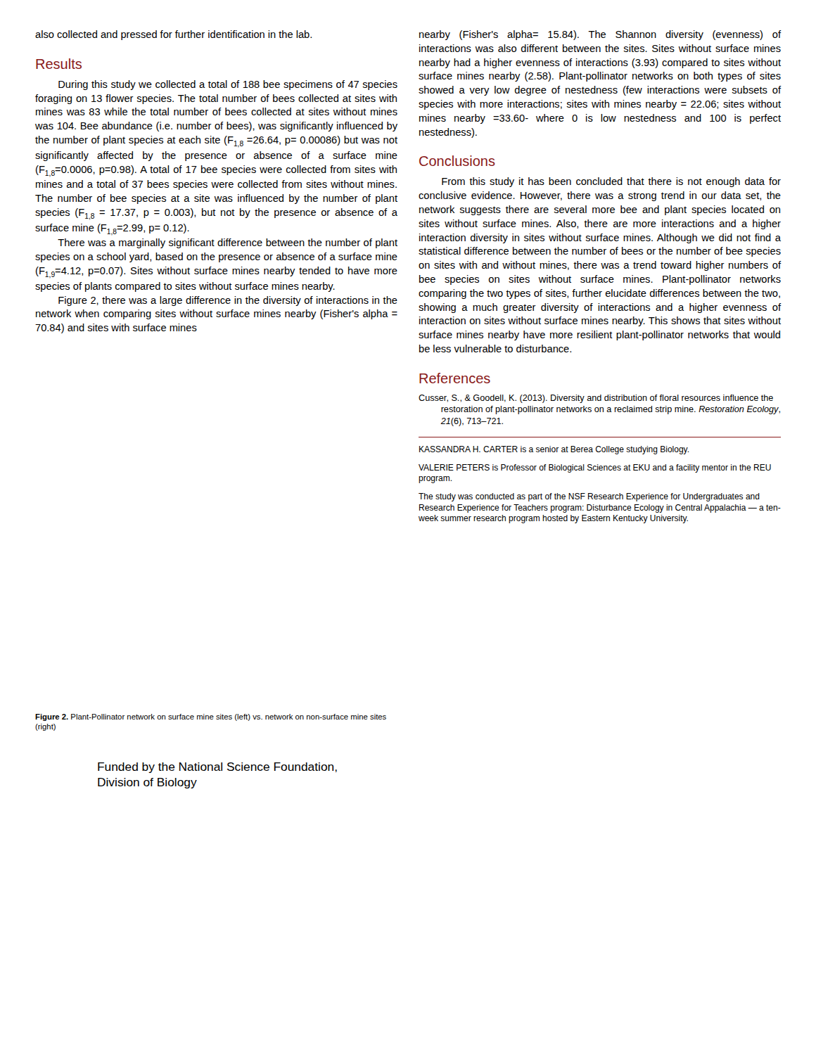also collected and pressed for further identification in the lab.
Results
During this study we collected a total of 188 bee specimens of 47 species foraging on 13 flower species. The total number of bees collected at sites with mines was 83 while the total number of bees collected at sites without mines was 104. Bee abundance (i.e. number of bees), was significantly influenced by the number of plant species at each site (F1,8 =26.64, p= 0.00086) but was not significantly affected by the presence or absence of a surface mine (F1,8=0.0006, p=0.98). A total of 17 bee species were collected from sites with mines and a total of 37 bees species were collected from sites without mines. The number of bee species at a site was influenced by the number of plant species (F1,8 = 17.37, p = 0.003), but not by the presence or absence of a surface mine (F1,8=2.99, p= 0.12).
There was a marginally significant difference between the number of plant species on a school yard, based on the presence or absence of a surface mine (F1,9=4.12, p=0.07). Sites without surface mines nearby tended to have more species of plants compared to sites without surface mines nearby.
Figure 2, there was a large difference in the diversity of interactions in the network when comparing sites without surface mines nearby (Fisher's alpha = 70.84) and sites with surface mines
Figure 2. Plant-Pollinator network on surface mine sites (left) vs. network on non-surface mine sites (right)
nearby (Fisher's alpha= 15.84). The Shannon diversity (evenness) of interactions was also different between the sites. Sites without surface mines nearby had a higher evenness of interactions (3.93) compared to sites without surface mines nearby (2.58). Plant-pollinator networks on both types of sites showed a very low degree of nestedness (few interactions were subsets of species with more interactions; sites with mines nearby = 22.06; sites without mines nearby =33.60- where 0 is low nestedness and 100 is perfect nestedness).
Conclusions
From this study it has been concluded that there is not enough data for conclusive evidence. However, there was a strong trend in our data set, the network suggests there are several more bee and plant species located on sites without surface mines. Also, there are more interactions and a higher interaction diversity in sites without surface mines. Although we did not find a statistical difference between the number of bees or the number of bee species on sites with and without mines, there was a trend toward higher numbers of bee species on sites without surface mines. Plant-pollinator networks comparing the two types of sites, further elucidate differences between the two, showing a much greater diversity of interactions and a higher evenness of interaction on sites without surface mines nearby. This shows that sites without surface mines nearby have more resilient plant-pollinator networks that would be less vulnerable to disturbance.
References
Cusser, S., & Goodell, K. (2013). Diversity and distribution of floral resources influence the restoration of plant-pollinator networks on a reclaimed strip mine. Restoration Ecology, 21(6), 713–721.
KASSANDRA H. CARTER is a senior at Berea College studying Biology.
VALERIE PETERS is Professor of Biological Sciences at EKU and a facility mentor in the REU program.
The study was conducted as part of the NSF Research Experience for Undergraduates and Research Experience for Teachers program: Disturbance Ecology in Central Appalachia — a ten-week summer research program hosted by Eastern Kentucky University.
Funded by the National Science Foundation,
Division of Biology